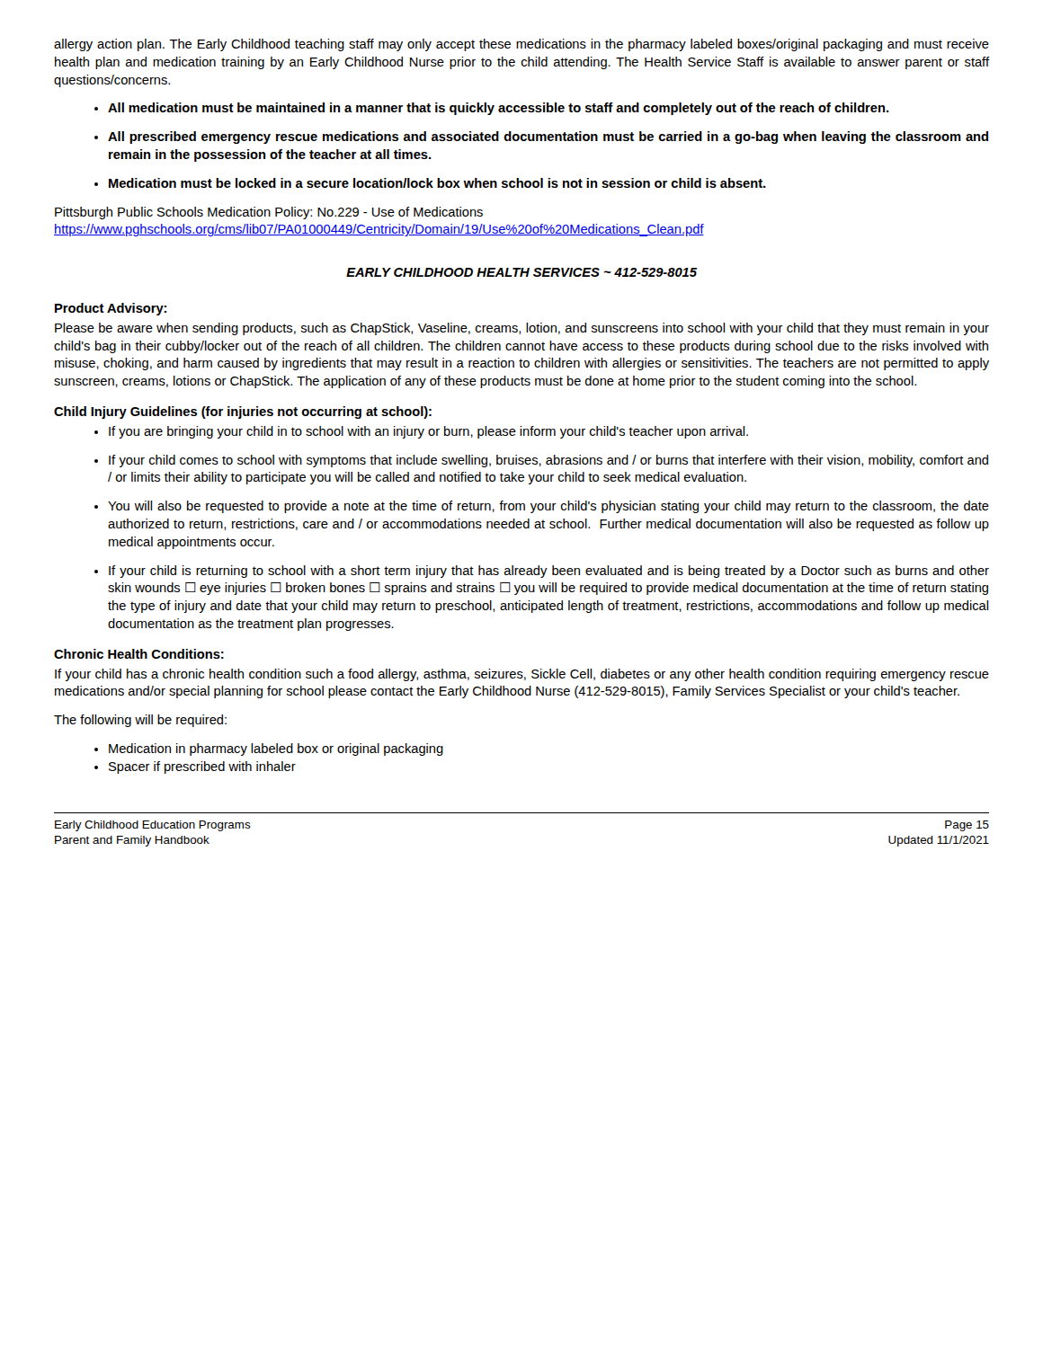allergy action plan. The Early Childhood teaching staff may only accept these medications in the pharmacy labeled boxes/original packaging and must receive health plan and medication training by an Early Childhood Nurse prior to the child attending. The Health Service Staff is available to answer parent or staff questions/concerns.
All medication must be maintained in a manner that is quickly accessible to staff and completely out of the reach of children.
All prescribed emergency rescue medications and associated documentation must be carried in a go-bag when leaving the classroom and remain in the possession of the teacher at all times.
Medication must be locked in a secure location/lock box when school is not in session or child is absent.
Pittsburgh Public Schools Medication Policy: No.229 - Use of Medications
https://www.pghschools.org/cms/lib07/PA01000449/Centricity/Domain/19/Use%20of%20Medications_Clean.pdf
EARLY CHILDHOOD HEALTH SERVICES ~ 412-529-8015
Product Advisory:
Please be aware when sending products, such as ChapStick, Vaseline, creams, lotion, and sunscreens into school with your child that they must remain in your child's bag in their cubby/locker out of the reach of all children. The children cannot have access to these products during school due to the risks involved with misuse, choking, and harm caused by ingredients that may result in a reaction to children with allergies or sensitivities. The teachers are not permitted to apply sunscreen, creams, lotions or ChapStick. The application of any of these products must be done at home prior to the student coming into the school.
Child Injury Guidelines (for injuries not occurring at school):
If you are bringing your child in to school with an injury or burn, please inform your child's teacher upon arrival.
If your child comes to school with symptoms that include swelling, bruises, abrasions and / or burns that interfere with their vision, mobility, comfort and / or limits their ability to participate you will be called and notified to take your child to seek medical evaluation.
You will also be requested to provide a note at the time of return, from your child's physician stating your child may return to the classroom, the date authorized to return, restrictions, care and / or accommodations needed at school. Further medical documentation will also be requested as follow up medical appointments occur.
If your child is returning to school with a short term injury that has already been evaluated and is being treated by a Doctor such as burns and other skin wounds ☐ eye injuries ☐ broken bones ☐ sprains and strains ☐ you will be required to provide medical documentation at the time of return stating the type of injury and date that your child may return to preschool, anticipated length of treatment, restrictions, accommodations and follow up medical documentation as the treatment plan progresses.
Chronic Health Conditions:
If your child has a chronic health condition such a food allergy, asthma, seizures, Sickle Cell, diabetes or any other health condition requiring emergency rescue medications and/or special planning for school please contact the Early Childhood Nurse (412-529-8015), Family Services Specialist or your child's teacher.
The following will be required:
Medication in pharmacy labeled box or original packaging
Spacer if prescribed with inhaler
Early Childhood Education Programs Parent and Family Handbook
Page 15 Updated 11/1/2021